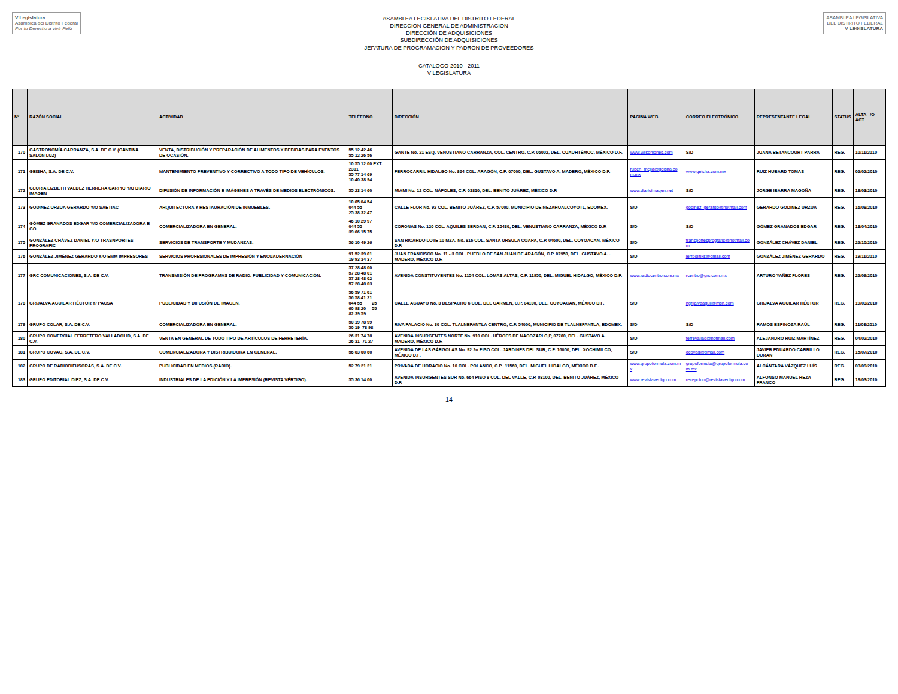V Legislatura
Asamblea del Distrito Federal
Por tu Derecho a vivir Feliz
ASAMBLEA LEGISLATIVA
DEL DISTRITO FEDERAL
V LEGISLATURA
ASAMBLEA LEGISLATIVA DEL DISTRITO FEDERAL
DIRECCIÓN GENERAL DE ADMINISTRACIÓN
DIRECCIÓN DE ADQUISICIONES
SUBDIRECCIÓN DE ADQUISICIONES
JEFATURA DE PROGRAMACIÓN Y PADRÓN DE PROVEEDORES
CATALOGO 2010 - 2011
V LEGISLATURA
| Nº | RAZÓN SOCIAL | ACTIVIDAD | TELÉFONO | DIRECCIÓN | PAGINA WEB | CORREO ELECTRÓNICO | REPRESENTANTE LEGAL | STATUS | ALTA /O ACT |
| --- | --- | --- | --- | --- | --- | --- | --- | --- | --- |
| 170 | GASTRONOMÍA CARRANZA, S.A. DE C.V. (CANTINA SALÓN LUZ) | VENTA, DISTRIBUCIÓN Y PREPARACIÓN DE ALIMENTOS Y BEBIDAS PARA EVENTOS DE OCASIÓN. | 55 12 42 46 55 12 26 56 | GANTE No. 21 ESQ. VENUSTIANO CARRANZA, COL. CENTRO. C.P. 06002, DEL. CUAUHTÉMOC, MÉXICO D.F. | www.wilsonjones.com | S/D | JUANA BETANCOURT PARRA | REG. | 10/11/2010 |
| 171 | GEISHA, S.A. DE C.V. | MANTENIMIENTO PREVENTIVO Y CORRECTIVO A TODO TIPO DE VEHÍCULOS. | 10 55 12 00 EXT. 2301 55 77 14 69 10 40 38 94 | FERROCARRIL HIDALGO No. 864 COL. ARAGÓN, C.P. 07000, DEL. GUSTAVO A. MADERO, MÉXICO D.F. | ruben_mejia@geisha.com.mx | www.geisha.com.mx | RUIZ HUBARD TOMAS | REG. | 02/02/2010 |
| 172 | GLORIA LIZBETH VALDEZ HERRERA CARPIO Y/O DIARIO IMAGEN | DIFUSIÓN DE INFORMACIÓN E IMÁGENES A TRAVÉS DE MEDIOS ELECTRÓNICOS. | 55 23 14 60 | MIAMI No. 12 COL. NÁPOLES, C.P. 03810, DEL. BENITO JUÁREZ, MÉXICO D.F. | www.diarioimagen.net | S/D | JORGE IBARRA MAGOÑA | REG. | 18/03/2010 |
| 173 | GODINEZ URZUA GERARDO Y/O SAETIAC | ARQUITECTURA Y RESTAURACIÓN DE INMUEBLES. | 10 85 04 54 044 55 25 38 32 47 | CALLE FLOR No. 92 COL. BENITO JUÁREZ, C.P. 57000, MUNICIPIO DE NEZAHUALCOYOTL, EDOMEX. | S/D | godinez_gerardo@hotmail.com | GERARDO GODINEZ URZUA | REG. | 16/08/2010 |
| 174 | GÓMEZ GRANADOS EDGAR Y/O COMERCIALIZADORA E-GO | COMERCIALIZADORA EN GENERAL. | 46 10 29 97 044 55 39 66 15 75 | CORONAS No. 120 COL. AQUILES SERDAN, C.P. 15430, DEL. VENUSTIANO CARRANZA, MÉXICO D.F. | S/D | S/D | GÓMEZ GRANADOS EDGAR | REG. | 13/04/2010 |
| 175 | GONZÁLEZ CHÁVEZ DANIEL Y/O TRASNPORTES PROGRAFIC | SERVICIOS DE TRANSPORTE Y MUDANZAS. | 56 10 49 26 | SAN RICARDO LOTE 10 MZA. No. 816 COL. SANTA URSULA COAPA, C.P. 04600, DEL. COYOACAN, MÉXICO D.F. | S/D | transportesprografic@hotmail.com | GONZÁLEZ CHÁVEZ DANIEL | REG. | 22/10/2010 |
| 176 | GONZÁLEZ JIMÉNEZ GERARDO Y/O EMM IMPRESORES | SERVICIOS PROFESIONALES DE IMPRESIÓN Y ENCUADERNACIÓN | 91 52 39 81 19 93 34 37 | JUAN FRANCISCO No. 11 - 3 COL. PUEBLO DE SAN JUAN DE ARAGÓN, C.P. 07950, DEL. GUSTAVO A. . MADERO, MÉXICO D.F. | S/D | jerrpolitiks@gmail.com | GONZÁLEZ JIMÉNEZ GERARDO | REG. | 19/11/2010 |
| 177 | GRC COMUNICACIONES, S.A. DE C.V. | TRANSMISIÓN DE PROGRAMAS DE RADIO. PUBLICIDAD Y COMUNICACIÓN. | 57 28 48 00 57 28 48 01 57 28 48 02 57 28 48 03 | AVENIDA CONSTITUYENTES No. 1154 COL. LOMAS ALTAS, C.P. 11950, DEL. MIGUEL HIDALGO, MÉXICO D.F. | www.radiocentro.com.mx | rcentro@grc.com.mx | ARTURO YAÑEZ FLORES | REG. | 22/09/2010 |
| 178 | GRIJALVA AGUILAR HÉCTOR Y/ PACSA | PUBLICIDAD Y DIFUSIÓN DE IMAGEN. | 56 59 71 61 56 58 41 21 044 55 25 60 98 20 55 82 39 59 | CALLE AGUAYO No. 3 DESPACHO 6 COL. DEL CARMEN, C.P. 04100, DEL. COYOACAN, MÉXICO D.F. | S/D | hgrijalvaaguil@msn.com | GRIJALVA AGUILAR HÉCTOR | REG. | 19/03/2010 |
| 179 | GRUPO COLAR, S.A. DE C.V. | COMERCIALIZADORA EN GENERAL. | 50 19 78 99 50 19 78 98 | RIVA PALACIO No. 30 COL. TLALNEPANTLA CENTRO, C.P. 54000, MUNICIPIO DE TLALNEPANTLA, EDOMEX. | S/D | S/D | RAMOS ESPINOZA RAÚL | REG. | 11/03/2010 |
| 180 | GRUPO COMERCIAL FERRETERO VALLADOLID, S.A. DE C.V. | VENTA EN GENERAL DE TODO TIPO DE ARTÍCULOS DE FERRETERÍA. | 26 31 74 78 26 31 71 27 | AVENIDA INSURGENTES NORTE No. 910 COL. HÉROES DE NACOZARI C,P, 07780, DEL. GUSTAVO A. MADERO, MÉXICO D.F. | S/D | ferrevallad@hotmail.com | ALEJANDRO RUIZ MARTÍNEZ | REG. | 04/02/2010 |
| 181 | GRUPO COVAG, S.A. DE C.V. | COMERCIALIZADORA Y DISTRIBUIDORA EN GENERAL. | 56 63 00 60 | AVENIDA DE LAS GÁRGOLAS No. 92 2o PISO COL. JARDINES DEL SUR, C.P. 16050, DEL. XOCHIMILCO, MÉXICO D.F. | S/D | gcovag@gmail.com | JAVIER EDUARDO CARRILLO DURAN | REG. | 15/07/2010 |
| 182 | GRUPO DE RADIODIFUSORAS, S.A. DE C.V. | PUBLICIDAD EN MEDIOS (RADIO). | 52 79 21 21 | PRIVADA DE HORACIO No. 10 COL. POLANCO, C.P.. 11560, DEL. MIGUEL HIDALGO, MÉXICO D.F.. | www.grupoformula.com.mx | grupoformula@grupoformula.com.mx | ALCÁNTARA VÁZQUEZ LUÍS | REG. | 03/09/2010 |
| 183 | GRUPO EDITORIAL DIEZ, S.A. DE C.V. | INDUSTRIALES DE LA EDICIÓN Y LA IMPRESIÓN (REVISTA VÉRTIGO). | 55 36 14 00 | AVENIDA INSURGENTES SUR No. 664 PISO 8 COL. DEL VALLE, C.P. 03100, DEL. BENITO JUÁREZ, MÉXICO D.F. | www.revistavertigo.com | recepcion@revistavertigo.com | ALFONSO MANUEL REZA FRANCO | REG. | 18/03/2010 |
14